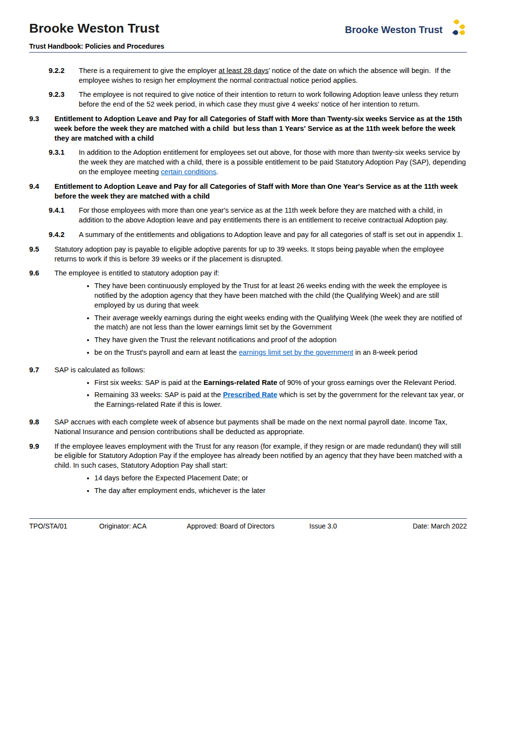Brooke Weston Trust
Brooke Weston Trust
Trust Handbook: Policies and Procedures
9.2.2
There is a requirement to give the employer at least 28 days' notice of the date on which the absence will begin. If the employee wishes to resign her employment the normal contractual notice period applies.
9.2.3
The employee is not required to give notice of their intention to return to work following Adoption leave unless they return before the end of the 52 week period, in which case they must give 4 weeks' notice of her intention to return.
9.3
Entitlement to Adoption Leave and Pay for all Categories of Staff with More than Twenty-six weeks Service as at the 15th week before the week they are matched with a child but less than 1 Years' Service as at the 11th week before the week they are matched with a child
9.3.1
In addition to the Adoption entitlement for employees set out above, for those with more than twenty-six weeks service by the week they are matched with a child, there is a possible entitlement to be paid Statutory Adoption Pay (SAP), depending on the employee meeting certain conditions.
9.4
Entitlement to Adoption Leave and Pay for all Categories of Staff with More than One Year's Service as at the 11th week before the week they are matched with a child
9.4.1
For those employees with more than one year's service as at the 11th week before they are matched with a child, in addition to the above Adoption leave and pay entitlements there is an entitlement to receive contractual Adoption pay.
9.4.2
A summary of the entitlements and obligations to Adoption leave and pay for all categories of staff is set out in appendix 1.
9.5
Statutory adoption pay is payable to eligible adoptive parents for up to 39 weeks. It stops being payable when the employee returns to work if this is before 39 weeks or if the placement is disrupted.
9.6
The employee is entitled to statutory adoption pay if:
They have been continuously employed by the Trust for at least 26 weeks ending with the week the employee is notified by the adoption agency that they have been matched with the child (the Qualifying Week) and are still employed by us during that week
Their average weekly earnings during the eight weeks ending with the Qualifying Week (the week they are notified of the match) are not less than the lower earnings limit set by the Government
They have given the Trust the relevant notifications and proof of the adoption
be on the Trust's payroll and earn at least the earnings limit set by the government in an 8-week period
9.7
SAP is calculated as follows:
First six weeks: SAP is paid at the Earnings-related Rate of 90% of your gross earnings over the Relevant Period.
Remaining 33 weeks: SAP is paid at the Prescribed Rate which is set by the government for the relevant tax year, or the Earnings-related Rate if this is lower.
9.8
SAP accrues with each complete week of absence but payments shall be made on the next normal payroll date. Income Tax, National Insurance and pension contributions shall be deducted as appropriate.
9.9
If the employee leaves employment with the Trust for any reason (for example, if they resign or are made redundant) they will still be eligible for Statutory Adoption Pay if the employee has already been notified by an agency that they have been matched with a child. In such cases, Statutory Adoption Pay shall start:
14 days before the Expected Placement Date; or
The day after employment ends, whichever is the later
TPO/STA/01 Originator: ACA Approved: Board of Directors Issue 3.0 Date: March 2022